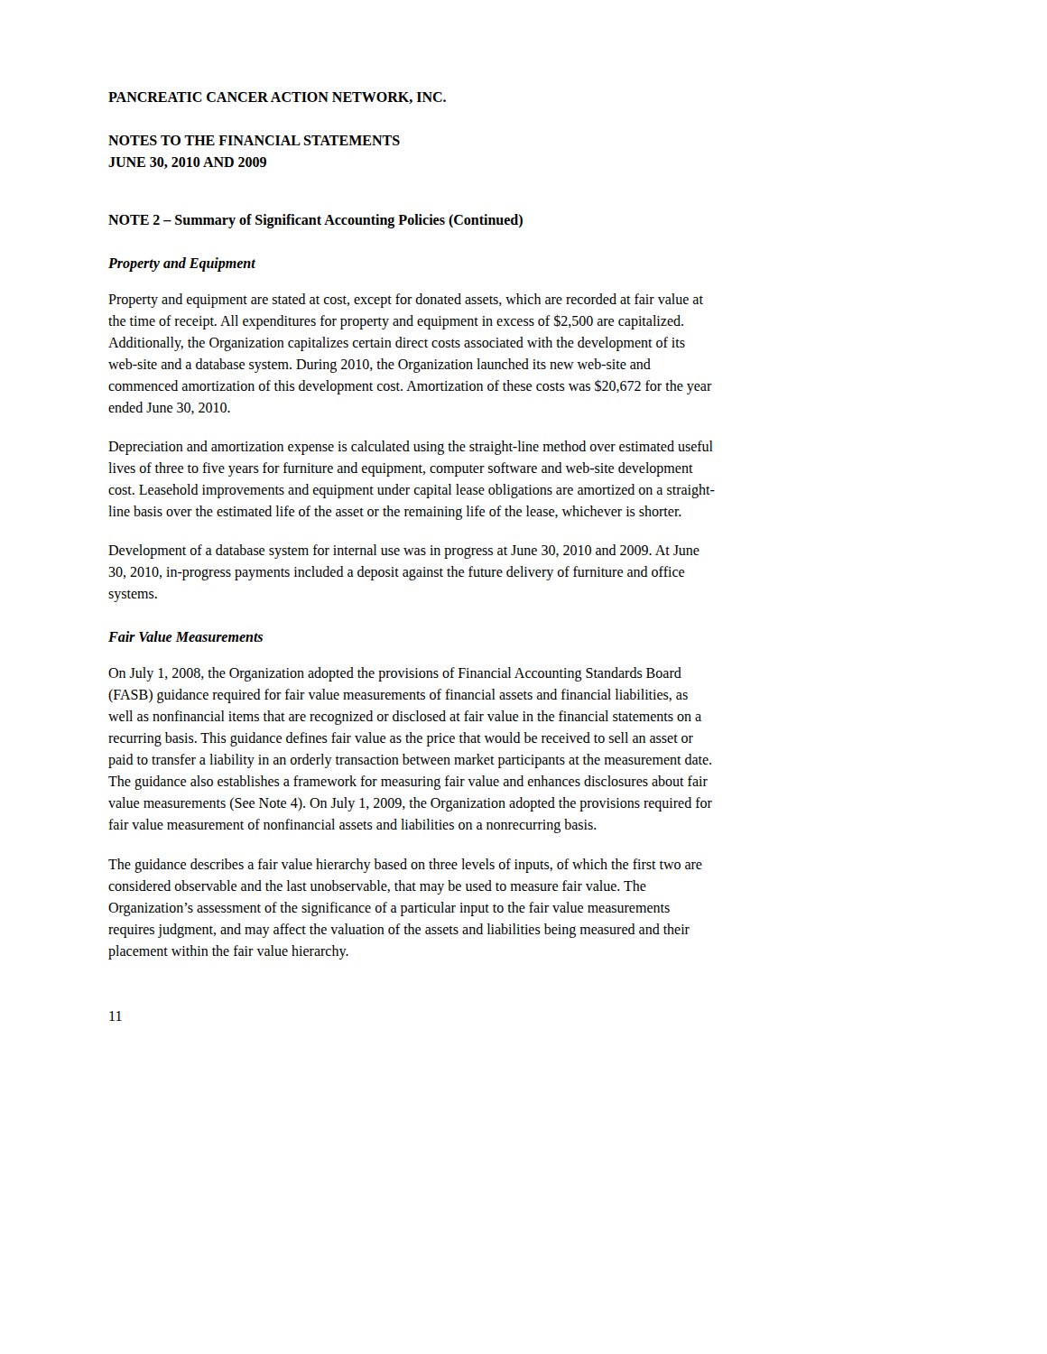PANCREATIC CANCER ACTION NETWORK, INC.
NOTES TO THE FINANCIAL STATEMENTS
JUNE 30, 2010 AND 2009
NOTE 2 – Summary of Significant Accounting Policies (Continued)
Property and Equipment
Property and equipment are stated at cost, except for donated assets, which are recorded at fair value at the time of receipt. All expenditures for property and equipment in excess of $2,500 are capitalized. Additionally, the Organization capitalizes certain direct costs associated with the development of its web-site and a database system. During 2010, the Organization launched its new web-site and commenced amortization of this development cost. Amortization of these costs was $20,672 for the year ended June 30, 2010.
Depreciation and amortization expense is calculated using the straight-line method over estimated useful lives of three to five years for furniture and equipment, computer software and web-site development cost. Leasehold improvements and equipment under capital lease obligations are amortized on a straight-line basis over the estimated life of the asset or the remaining life of the lease, whichever is shorter.
Development of a database system for internal use was in progress at June 30, 2010 and 2009. At June 30, 2010, in-progress payments included a deposit against the future delivery of furniture and office systems.
Fair Value Measurements
On July 1, 2008, the Organization adopted the provisions of Financial Accounting Standards Board (FASB) guidance required for fair value measurements of financial assets and financial liabilities, as well as nonfinancial items that are recognized or disclosed at fair value in the financial statements on a recurring basis. This guidance defines fair value as the price that would be received to sell an asset or paid to transfer a liability in an orderly transaction between market participants at the measurement date. The guidance also establishes a framework for measuring fair value and enhances disclosures about fair value measurements (See Note 4). On July 1, 2009, the Organization adopted the provisions required for fair value measurement of nonfinancial assets and liabilities on a nonrecurring basis.
The guidance describes a fair value hierarchy based on three levels of inputs, of which the first two are considered observable and the last unobservable, that may be used to measure fair value. The Organization’s assessment of the significance of a particular input to the fair value measurements requires judgment, and may affect the valuation of the assets and liabilities being measured and their placement within the fair value hierarchy.
11